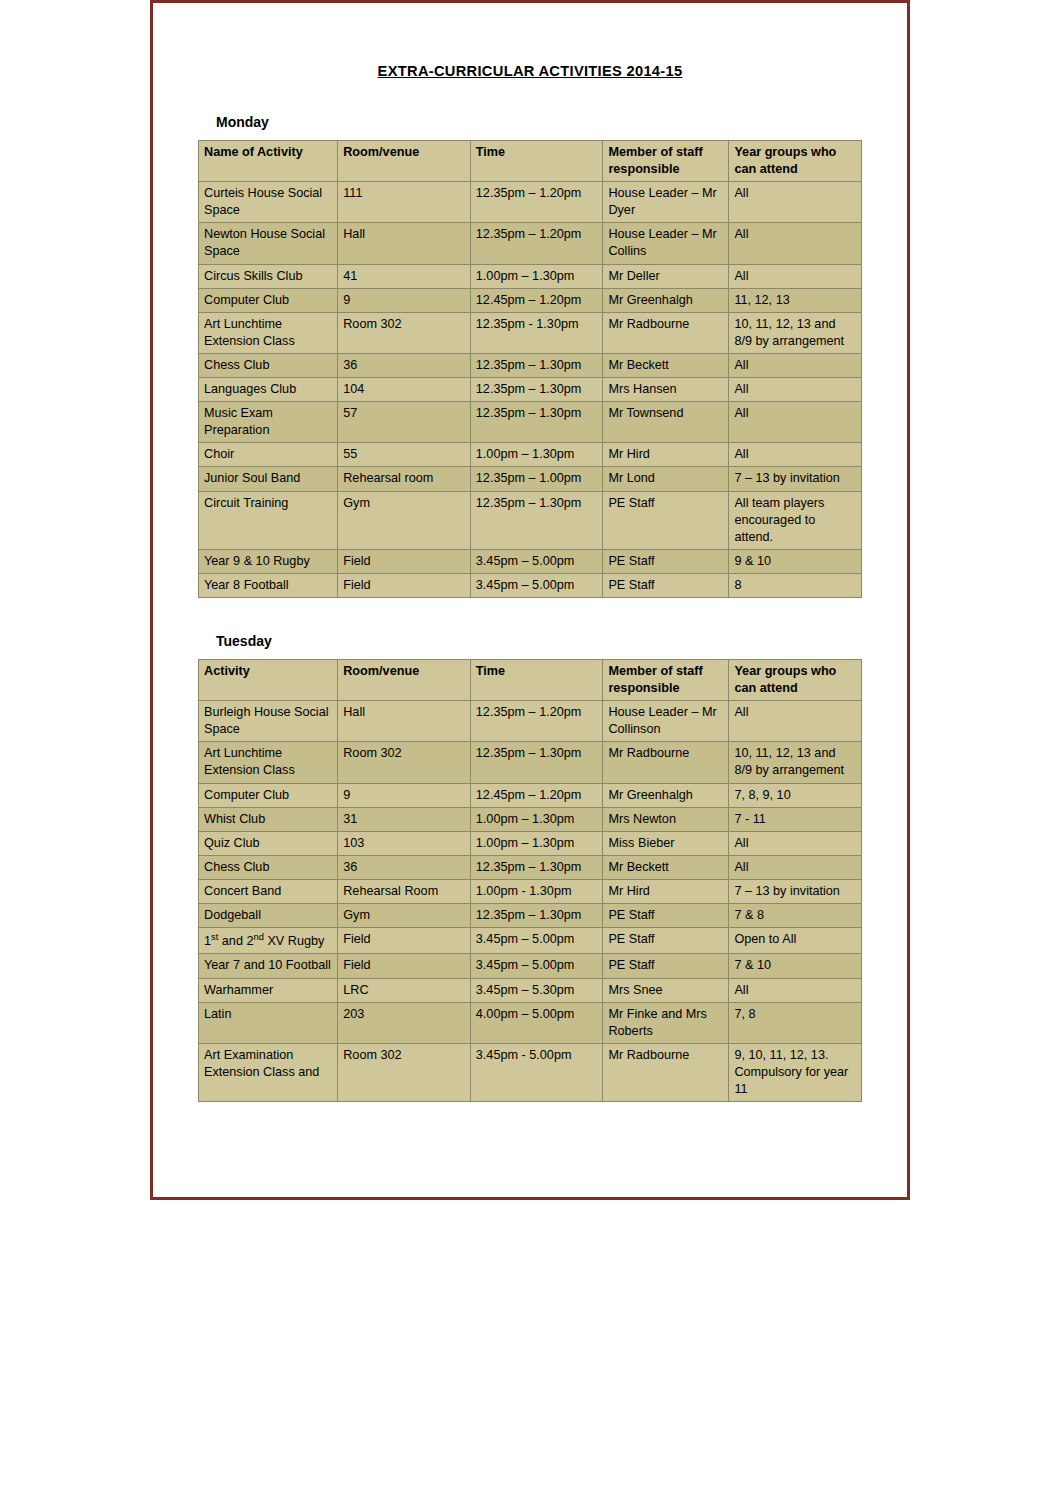EXTRA-CURRICULAR ACTIVITIES 2014-15
Monday
| Name of Activity | Room/venue | Time | Member of staff responsible | Year groups who can attend |
| --- | --- | --- | --- | --- |
| Curteis House Social Space | 111 | 12.35pm – 1.20pm | House Leader – Mr Dyer | All |
| Newton House Social Space | Hall | 12.35pm – 1.20pm | House Leader – Mr Collins | All |
| Circus Skills Club | 41 | 1.00pm – 1.30pm | Mr Deller | All |
| Computer Club | 9 | 12.45pm – 1.20pm | Mr Greenhalgh | 11, 12, 13 |
| Art Lunchtime Extension Class | Room 302 | 12.35pm - 1.30pm | Mr Radbourne | 10, 11, 12, 13 and 8/9 by arrangement |
| Chess Club | 36 | 12.35pm – 1.30pm | Mr Beckett | All |
| Languages Club | 104 | 12.35pm – 1.30pm | Mrs Hansen | All |
| Music Exam Preparation | 57 | 12.35pm – 1.30pm | Mr Townsend | All |
| Choir | 55 | 1.00pm – 1.30pm | Mr Hird | All |
| Junior Soul Band | Rehearsal room | 12.35pm – 1.00pm | Mr Lond | 7 – 13 by invitation |
| Circuit Training | Gym | 12.35pm – 1.30pm | PE Staff | All team players encouraged to attend. |
| Year 9 & 10 Rugby | Field | 3.45pm – 5.00pm | PE Staff | 9 & 10 |
| Year 8 Football | Field | 3.45pm – 5.00pm | PE Staff | 8 |
Tuesday
| Activity | Room/venue | Time | Member of staff responsible | Year groups who can attend |
| --- | --- | --- | --- | --- |
| Burleigh House Social Space | Hall | 12.35pm – 1.20pm | House Leader – Mr Collinson | All |
| Art Lunchtime Extension Class | Room 302 | 12.35pm – 1.30pm | Mr Radbourne | 10, 11, 12, 13 and 8/9 by arrangement |
| Computer Club | 9 | 12.45pm – 1.20pm | Mr Greenhalgh | 7, 8, 9, 10 |
| Whist Club | 31 | 1.00pm – 1.30pm | Mrs Newton | 7 - 11 |
| Quiz Club | 103 | 1.00pm – 1.30pm | Miss Bieber | All |
| Chess Club | 36 | 12.35pm – 1.30pm | Mr Beckett | All |
| Concert Band | Rehearsal Room | 1.00pm - 1.30pm | Mr Hird | 7 – 13 by invitation |
| Dodgeball | Gym | 12.35pm – 1.30pm | PE Staff | 7 & 8 |
| 1 st and 2 nd XV Rugby | Field | 3.45pm – 5.00pm | PE Staff | Open to All |
| Year 7 and 10 Football | Field | 3.45pm – 5.00pm | PE Staff | 7 & 10 |
| Warhammer | LRC | 3.45pm – 5.30pm | Mrs Snee | All |
| Latin | 203 | 4.00pm – 5.00pm | Mr Finke and Mrs Roberts | 7, 8 |
| Art Examination Extension Class and | Room 302 | 3.45pm - 5.00pm | Mr Radbourne | 9, 10, 11, 12, 13. Compulsory for year 11 |